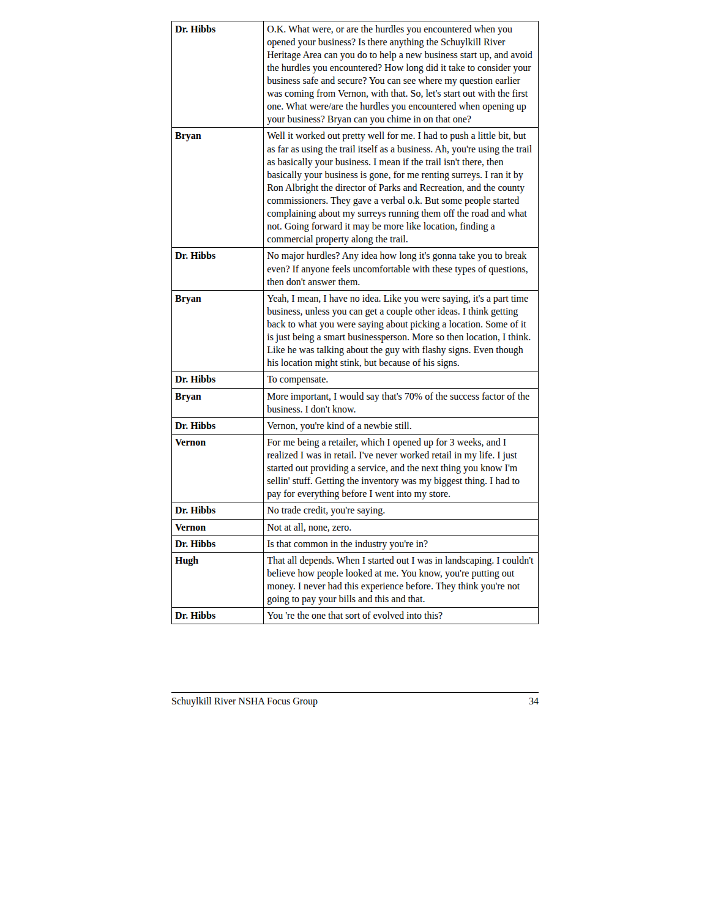| Dr. Hibbs | O.K. What were, or are the hurdles you encountered when you opened your business? Is there anything the Schuylkill River Heritage Area can you do to help a new business start up, and avoid the hurdles you encountered? How long did it take to consider your business safe and secure? You can see where my question earlier was coming from Vernon, with that. So, let's start out with the first one. What were/are the hurdles you encountered when opening up your business? Bryan can you chime in on that one? |
| Bryan | Well it worked out pretty well for me. I had to push a little bit, but as far as using the trail itself as a business. Ah, you're using the trail as basically your business. I mean if the trail isn't there, then basically your business is gone, for me renting surreys. I ran it by Ron Albright the director of Parks and Recreation, and the county commissioners. They gave a verbal o.k. But some people started complaining about my surreys running them off the road and what not. Going forward it may be more like location, finding a commercial property along the trail. |
| Dr. Hibbs | No major hurdles? Any idea how long it's gonna take you to break even? If anyone feels uncomfortable with these types of questions, then don't answer them. |
| Bryan | Yeah, I mean, I have no idea. Like you were saying, it's a part time business, unless you can get a couple other ideas. I think getting back to what you were saying about picking a location. Some of it is just being a smart businessperson. More so then location, I think. Like he was talking about the guy with flashy signs. Even though his location might stink, but because of his signs. |
| Dr. Hibbs | To compensate. |
| Bryan | More important, I would say that's 70% of the success factor of the business. I don't know. |
| Dr. Hibbs | Vernon, you're kind of a newbie still. |
| Vernon | For me being a retailer, which I opened up for 3 weeks, and I realized I was in retail. I've never worked retail in my life. I just started out providing a service, and the next thing you know I'm sellin' stuff. Getting the inventory was my biggest thing. I had to pay for everything before I went into my store. |
| Dr. Hibbs | No trade credit, you're saying. |
| Vernon | Not at all, none, zero. |
| Dr. Hibbs | Is that common in the industry you're in? |
| Hugh | That all depends. When I started out I was in landscaping. I couldn't believe how people looked at me. You know, you're putting out money. I never had this experience before. They think you're not going to pay your bills and this and that. |
| Dr. Hibbs | You 're the one that sort of evolved into this? |
Schuylkill River NSHA Focus Group 34